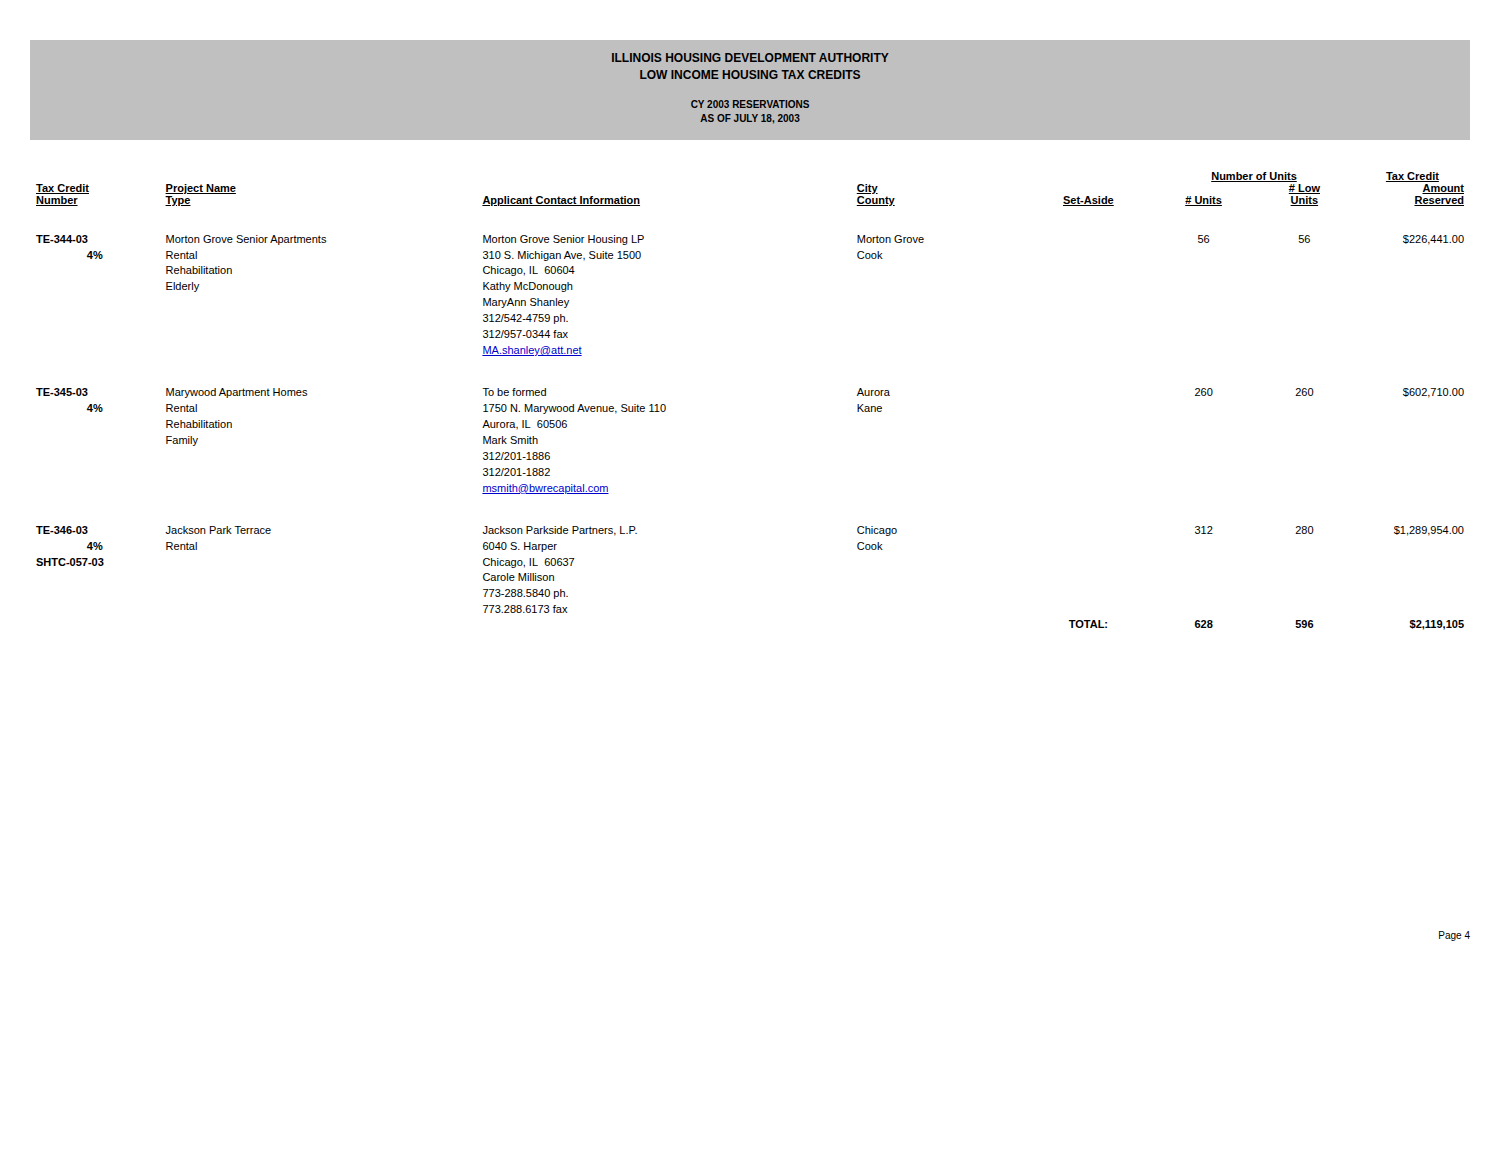ILLINOIS HOUSING DEVELOPMENT AUTHORITY
LOW INCOME HOUSING TAX CREDITS
CY 2003 RESERVATIONS
AS OF JULY 18, 2003
| | | | | | Number of Units | Tax Credit |
| --- | --- | --- | --- | --- | --- | --- |
| Tax Credit | Project Name | | City | | | # Low | Amount |
| Number | Type | Applicant Contact Information | County | Set-Aside | # Units | Units | Reserved |
| TE-344-03 | Morton Grove Senior Apartments | Morton Grove Senior Housing LP | Morton Grove | | 56 | 56 | $226,441.00 |
| 4% | Rental | 310 S. Michigan Ave, Suite 1500 | Cook | | | | |
| | Rehabilitation | Chicago, IL 60604 | | | | | |
| | Elderly | Kathy McDonough | | | | | |
| | | MaryAnn Shanley | | | | | |
| | | 312/542-4759 ph. | | | | | |
| | | 312/957-0344 fax | | | | | |
| | | MA.shanley@att.net | | | | | |
| TE-345-03 | Marywood Apartment Homes | To be formed | Aurora | | 260 | 260 | $602,710.00 |
| 4% | Rental | 1750 N. Marywood Avenue, Suite 110 | Kane | | | | |
| | Rehabilitation | Aurora, IL 60506 | | | | | |
| | Family | Mark Smith | | | | | |
| | | 312/201-1886 | | | | | |
| | | 312/201-1882 | | | | | |
| | | msmith@bwrecapital.com | | | | | |
| TE-346-03 | Jackson Park Terrace | Jackson Parkside Partners, L.P. | Chicago | | 312 | 280 | $1,289,954.00 |
| 4% | Rental | 6040 S. Harper | Cook | | | | |
| SHTC-057-03 | | Chicago, IL 60637 | | | | | |
| | | Carole Millison | | | | | |
| | | 773-288.5840 ph. | | | | | |
| | | 773.288.6173 fax | | | | | |
| | | | | TOTAL: | 628 | 596 | $2,119,105 |
Page 4